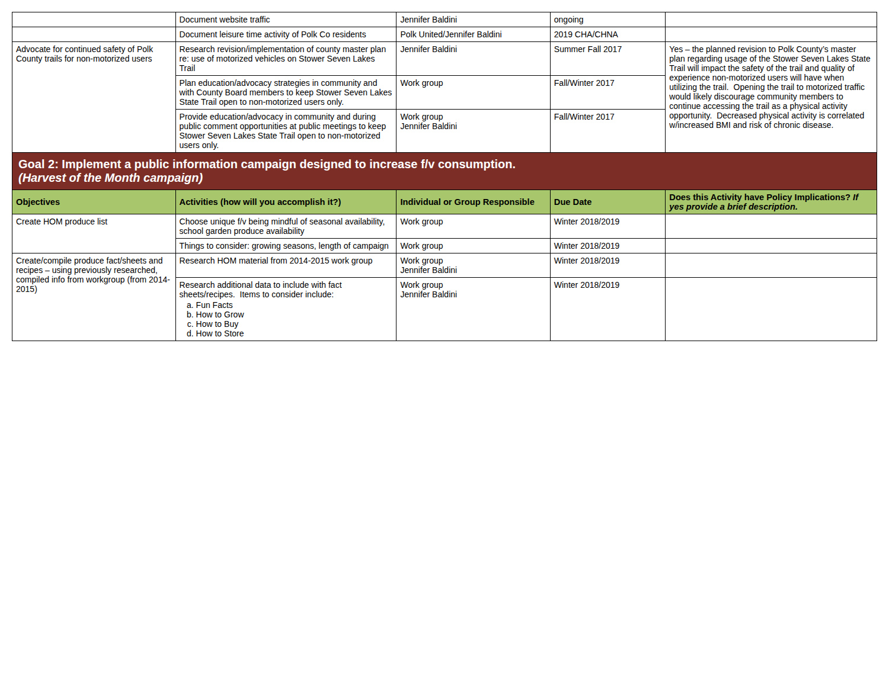| | Document website traffic | Jennifer Baldini | ongoing | |
| | Document leisure time activity of Polk Co residents | Polk United/Jennifer Baldini | 2019 CHA/CHNA | |
| Advocate for continued safety of Polk County trails for non-motorized users | Research revision/implementation of county master plan re: use of motorized vehicles on Stower Seven Lakes Trail | Jennifer Baldini | Summer Fall 2017 | Yes – the planned revision to Polk County’s master plan regarding usage of the Stower Seven Lakes State Trail will impact the safety of the trail and quality of experience non-motorized users will have when utilizing the trail. Opening the trail to motorized traffic would likely discourage community members to continue accessing the trail as a physical activity opportunity. Decreased physical activity is correlated w/increased BMI and risk of chronic disease. |
| Plan education/advocacy strategies in community and with County Board members to keep Stower Seven Lakes State Trail open to non-motorized users only. | Work group | Fall/Winter 2017 |
| Provide education/advocacy in community and during public comment opportunities at public meetings to keep Stower Seven Lakes State Trail open to non-motorized users only. | Work group Jennifer Baldini | Fall/Winter 2017 |
| Goal 2: Implement a public information campaign designed to increase f/v consumption. (Harvest of the Month campaign) |
| Objectives | Activities (how will you accomplish it?) | Individual or Group Responsible | Due Date | Does this Activity have Policy Implications? If yes provide a brief description. |
| Create HOM produce list | Choose unique f/v being mindful of seasonal availability, school garden produce availability | Work group | Winter 2018/2019 | |
| Things to consider: growing seasons, length of campaign | Work group | Winter 2018/2019 | |
| Create/compile produce fact/sheets and recipes – using previously researched, compiled info from workgroup (from 2014-2015) | Research HOM material from 2014-2015 work group | Work group Jennifer Baldini | Winter 2018/2019 | |
| Research additional data to include with fact sheets/recipes. Items to consider include: Fun Facts How to Grow How to Buy How to Store | Work group Jennifer Baldini | Winter 2018/2019 | |